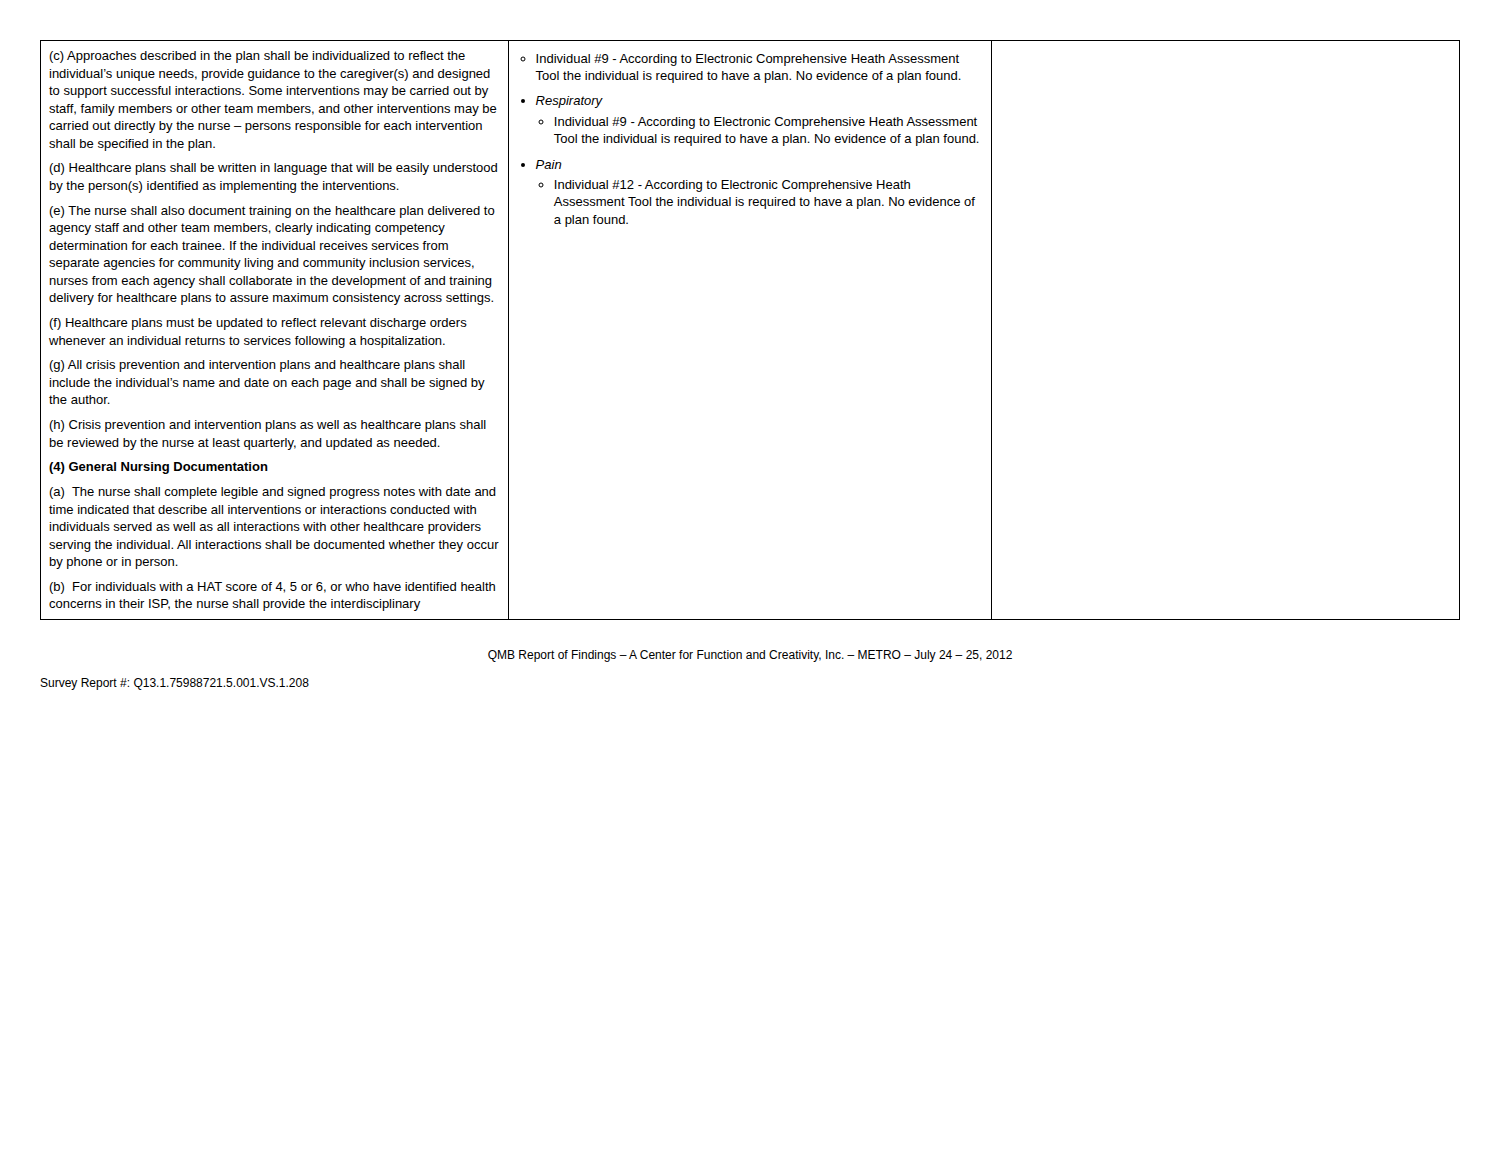| (c) Approaches described in the plan shall be individualized to reflect the individual’s unique needs, provide guidance to the caregiver(s) and designed to support successful interactions. Some interventions may be carried out by staff, family members or other team members, and other interventions may be carried out directly by the nurse – persons responsible for each intervention shall be specified in the plan. (d) Healthcare plans shall be written in language that will be easily understood by the person(s) identified as implementing the interventions. (e) The nurse shall also document training on the healthcare plan delivered to agency staff and other team members, clearly indicating competency determination for each trainee. If the individual receives services from separate agencies for community living and community inclusion services, nurses from each agency shall collaborate in the development of and training delivery for healthcare plans to assure maximum consistency across settings. (f) Healthcare plans must be updated to reflect relevant discharge orders whenever an individual returns to services following a hospitalization. (g) All crisis prevention and intervention plans and healthcare plans shall include the individual’s name and date on each page and shall be signed by the author. (h) Crisis prevention and intervention plans as well as healthcare plans shall be reviewed by the nurse at least quarterly, and updated as needed. (4) General Nursing Documentation (a) The nurse shall complete legible and signed progress notes with date and time indicated that describe all interventions or interactions conducted with individuals served as well as all interactions with other healthcare providers serving the individual. All interactions shall be documented whether they occur by phone or in person. (b) For individuals with a HAT score of 4, 5 or 6, or who have identified health concerns in their ISP, the nurse shall provide the interdisciplinary | Individual #9 - According to Electronic Comprehensive Heath Assessment Tool the individual is required to have a plan. No evidence of a plan found. Respiratory Individual #9 - According to Electronic Comprehensive Heath Assessment Tool the individual is required to have a plan. No evidence of a plan found. Pain Individual #12 - According to Electronic Comprehensive Heath Assessment Tool the individual is required to have a plan. No evidence of a plan found. | |
QMB Report of Findings – A Center for Function and Creativity, Inc. – METRO – July 24 – 25, 2012
Survey Report #: Q13.1.75988721.5.001.VS.1.208